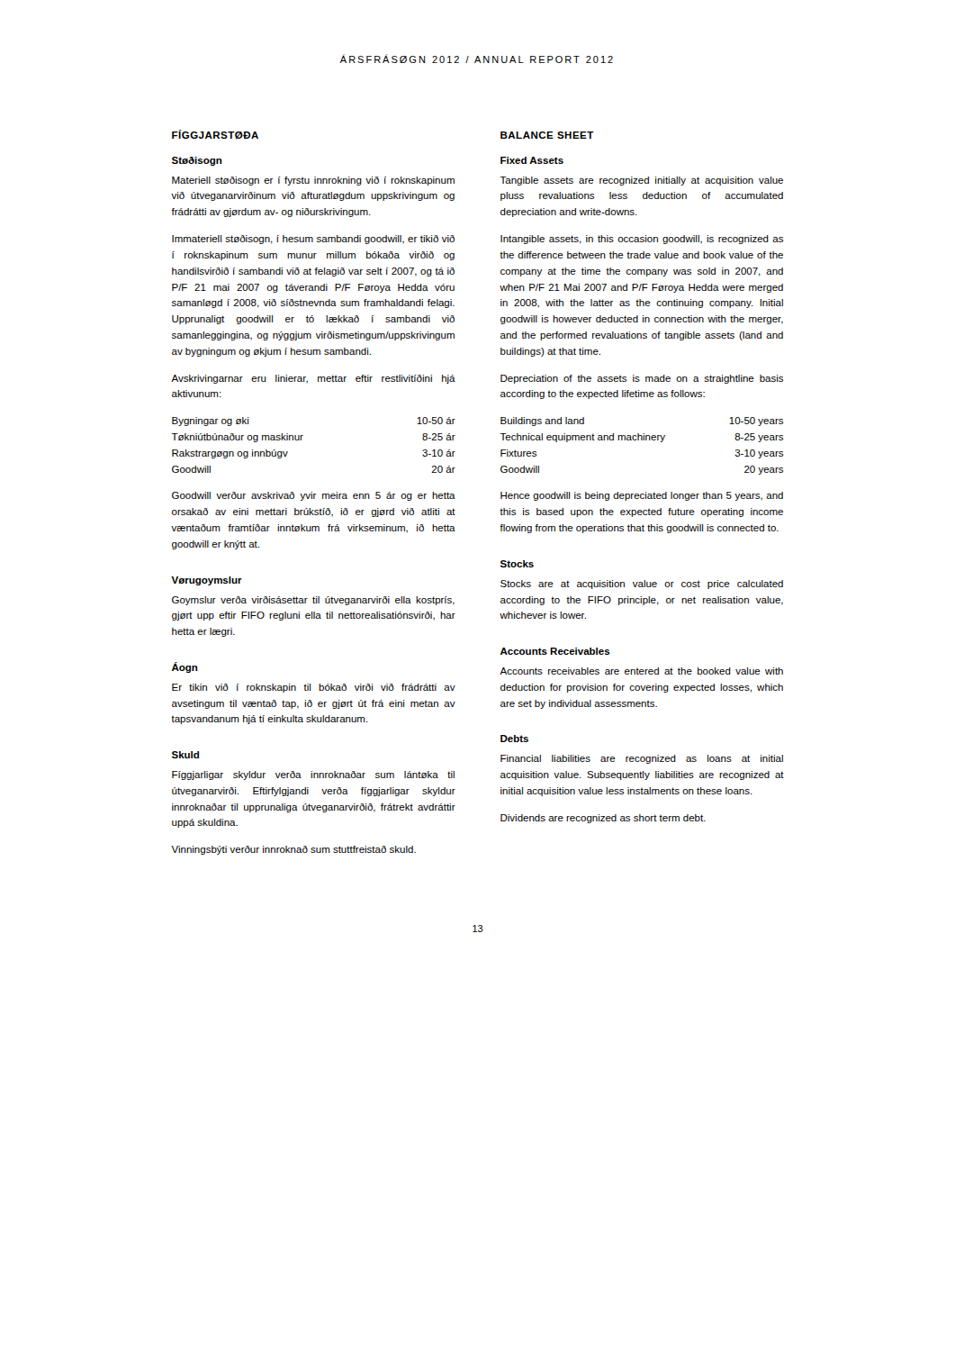ÁRSFRÁSØGN 2012 / ANNUAL REPORT 2012
FÍGGJARSTØÐA
Støðisogn
Materiell støðisogn er í fyrstu innrokning við í roknskapinum við útveganarvirðinum við afturatløgdum uppskrivingum og frádrátti av gjørdum av- og niðurskrivingum.
Immateriell støðisogn, í hesum sambandi goodwill, er tikið við í roknskapinum sum munur millum bókaða virðið og handilsvirðið í sambandi við at felagið var selt í 2007, og tá ið P/F 21 mai 2007 og táverandi P/F Føroya Hedda vóru samanløgd í 2008, við síðstnevnda sum framhaldandi felagi. Upprunaligt goodwill er tó lækkað í sambandi við samanleggingina, og nýggjum virðismetingum/uppskrivingum av bygningum og økjum í hesum sambandi.
Avskrivingarnar eru linierar, mettar eftir restlivitíðini hjá aktivunum:
| Bygningar og øki | 10-50 ár |
| Tøkniútbúnaður og maskinur | 8-25 ár |
| Rakstrargøgn og innbúgv | 3-10 ár |
| Goodwill | 20 ár |
Goodwill verður avskrivað yvir meira enn 5 ár og er hetta orsakað av eini mettari brúkstíð, ið er gjørd við atliti at væntaðum framtíðar inntøkum frá virkseminum, ið hetta goodwill er knýtt at.
Vørugoymslur
Goymslur verða virðisásettar til útveganarvirði ella kostprís, gjørt upp eftir FIFO regluni ella til nettorealisatiónsvirði, har hetta er lægri.
Áogn
Er tikin við í roknskapin til bókað virði við frádrátti av avsetingum til væntað tap, ið er gjørt út frá eini metan av tapsvandanum hjá tí einkulta skuldaranum.
Skuld
Fíggjarligar skyldur verða innroknaðar sum lántøka til útveganarvirði. Eftirfylgjandi verða fíggjarligar skyldur innroknaðar til upprunaliga útveganarvirðið, frátrekt avdráttir uppá skuldina.
Vinningsbýti verður innroknað sum stuttfreistað skuld.
BALANCE SHEET
Fixed Assets
Tangible assets are recognized initially at acquisition value pluss revaluations less deduction of accumulated depreciation and write-downs.
Intangible assets, in this occasion goodwill, is recognized as the difference between the trade value and book value of the company at the time the company was sold in 2007, and when P/F 21 Mai 2007 and P/F Føroya Hedda were merged in 2008, with the latter as the continuing company. Initial goodwill is however deducted in connection with the merger, and the performed revaluations of tangible assets (land and buildings) at that time.
Depreciation of the assets is made on a straightline basis according to the expected lifetime as follows:
| Buildings and land | 10-50 years |
| Technical equipment and machinery | 8-25 years |
| Fixtures | 3-10 years |
| Goodwill | 20 years |
Hence goodwill is being depreciated longer than 5 years, and this is based upon the expected future operating income flowing from the operations that this goodwill is connected to.
Stocks
Stocks are at acquisition value or cost price calculated according to the FIFO principle, or net realisation value, whichever is lower.
Accounts Receivables
Accounts receivables are entered at the booked value with deduction for provision for covering expected losses, which are set by individual assessments.
Debts
Financial liabilities are recognized as loans at initial acquisition value. Subsequently liabilities are recognized at initial acquisition value less instalments on these loans.
Dividends are recognized as short term debt.
13